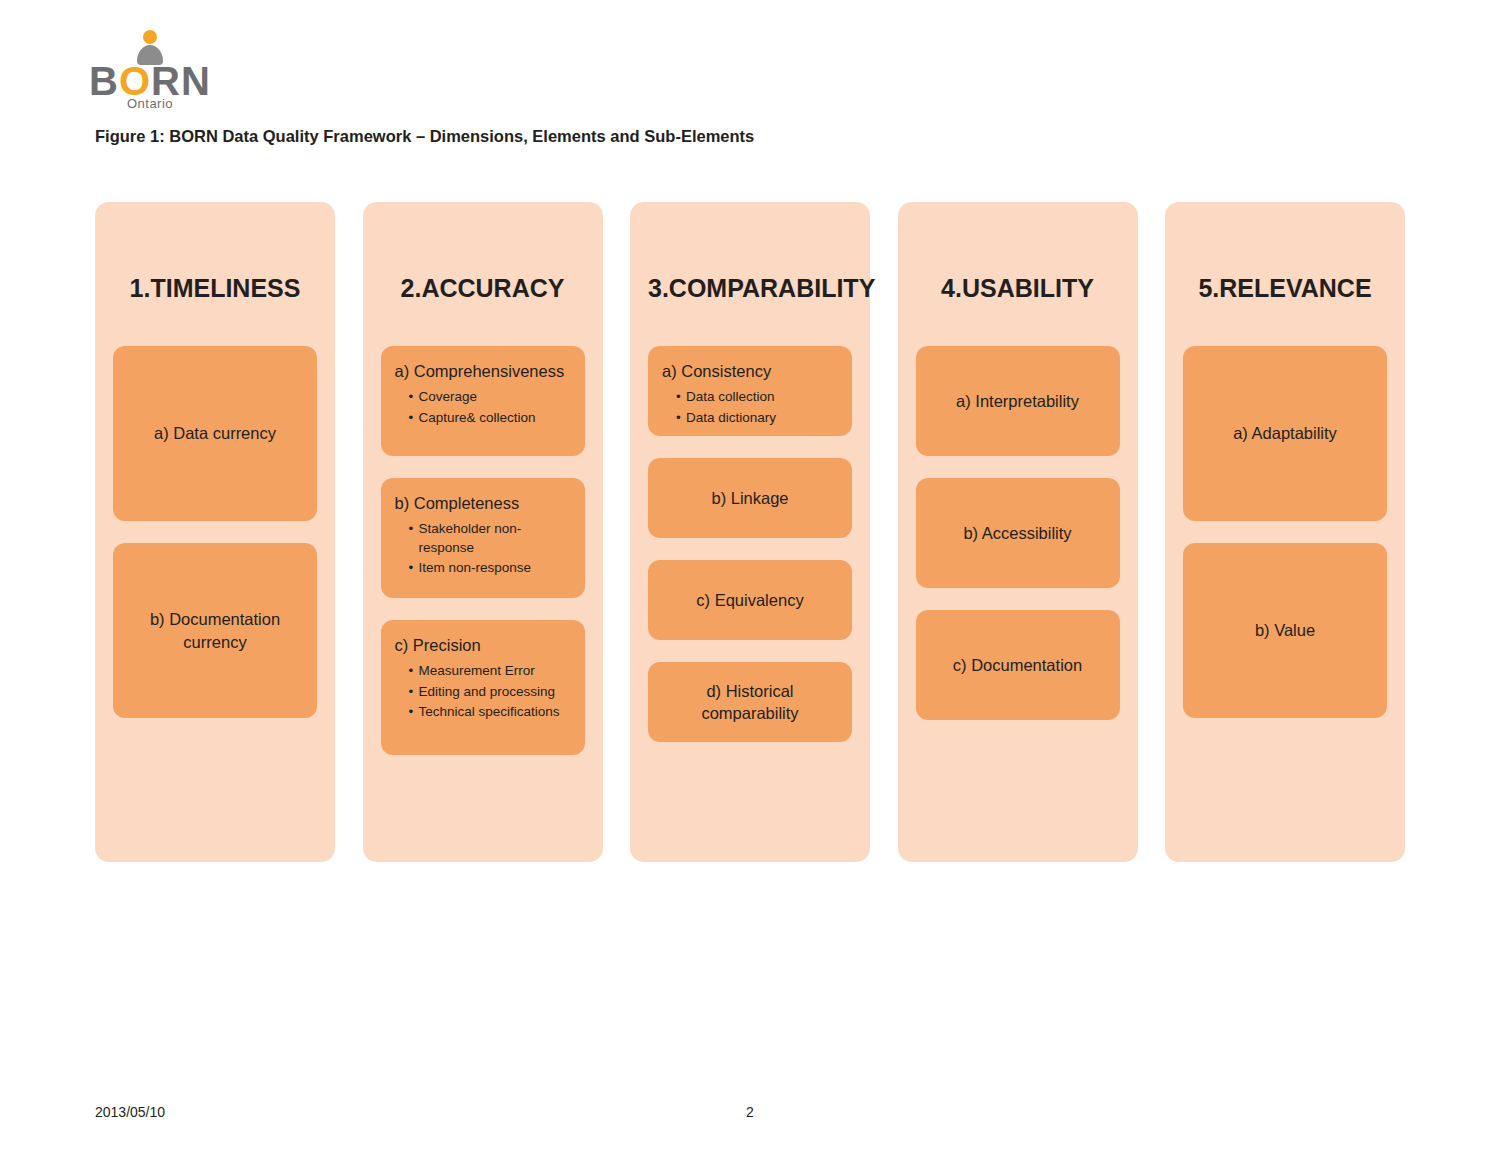BORN
Ontario
Figure 1: BORN Data Quality Framework – Dimensions, Elements and Sub-Elements
1.TIMELINESS
a) Data currency
b) Documentation currency
2.ACCURACY
a) Comprehensiveness
Coverage
Capture& collection
b) Completeness
Stakeholder non- response
Item non-response
c) Precision
Measurement Error
Editing and processing
Technical specifications
3.COMPARABILITY
a) Consistency
Data collection
Data dictionary
b) Linkage
c) Equivalency
d) Historical comparability
4.USABILITY
a) Interpretability
b) Accessibility
c) Documentation
5.RELEVANCE
a) Adaptability
b) Value
2013/05/10 2